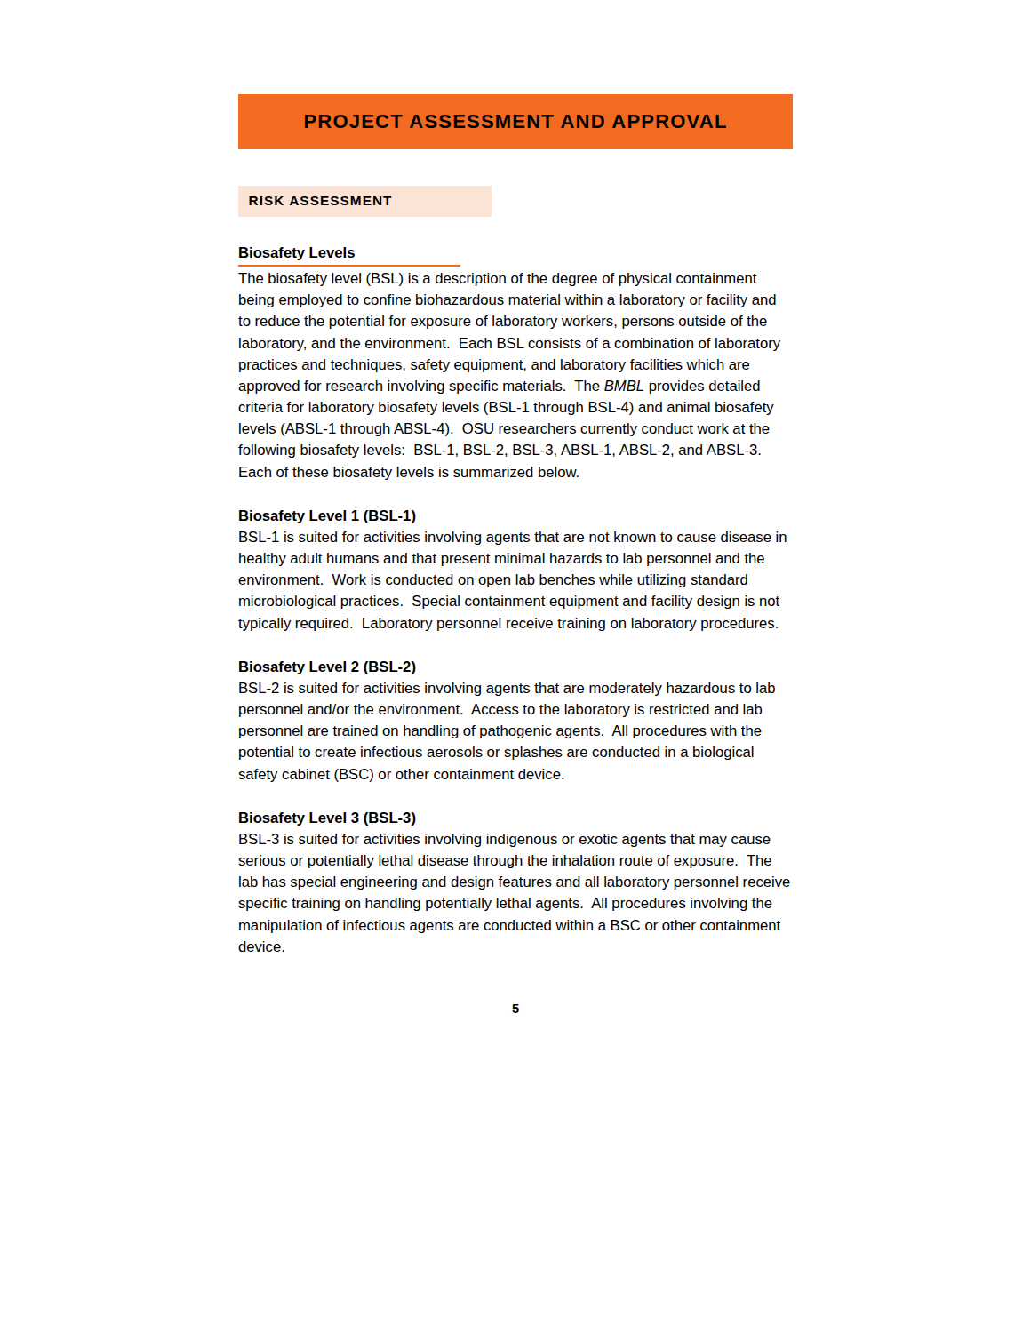PROJECT ASSESSMENT AND APPROVAL
RISK ASSESSMENT
Biosafety Levels
The biosafety level (BSL) is a description of the degree of physical containment being employed to confine biohazardous material within a laboratory or facility and to reduce the potential for exposure of laboratory workers, persons outside of the laboratory, and the environment. Each BSL consists of a combination of laboratory practices and techniques, safety equipment, and laboratory facilities which are approved for research involving specific materials. The BMBL provides detailed criteria for laboratory biosafety levels (BSL-1 through BSL-4) and animal biosafety levels (ABSL-1 through ABSL-4). OSU researchers currently conduct work at the following biosafety levels: BSL-1, BSL-2, BSL-3, ABSL-1, ABSL-2, and ABSL-3. Each of these biosafety levels is summarized below.
Biosafety Level 1 (BSL-1)
BSL-1 is suited for activities involving agents that are not known to cause disease in healthy adult humans and that present minimal hazards to lab personnel and the environment. Work is conducted on open lab benches while utilizing standard microbiological practices. Special containment equipment and facility design is not typically required. Laboratory personnel receive training on laboratory procedures.
Biosafety Level 2 (BSL-2)
BSL-2 is suited for activities involving agents that are moderately hazardous to lab personnel and/or the environment. Access to the laboratory is restricted and lab personnel are trained on handling of pathogenic agents. All procedures with the potential to create infectious aerosols or splashes are conducted in a biological safety cabinet (BSC) or other containment device.
Biosafety Level 3 (BSL-3)
BSL-3 is suited for activities involving indigenous or exotic agents that may cause serious or potentially lethal disease through the inhalation route of exposure. The lab has special engineering and design features and all laboratory personnel receive specific training on handling potentially lethal agents. All procedures involving the manipulation of infectious agents are conducted within a BSC or other containment device.
5